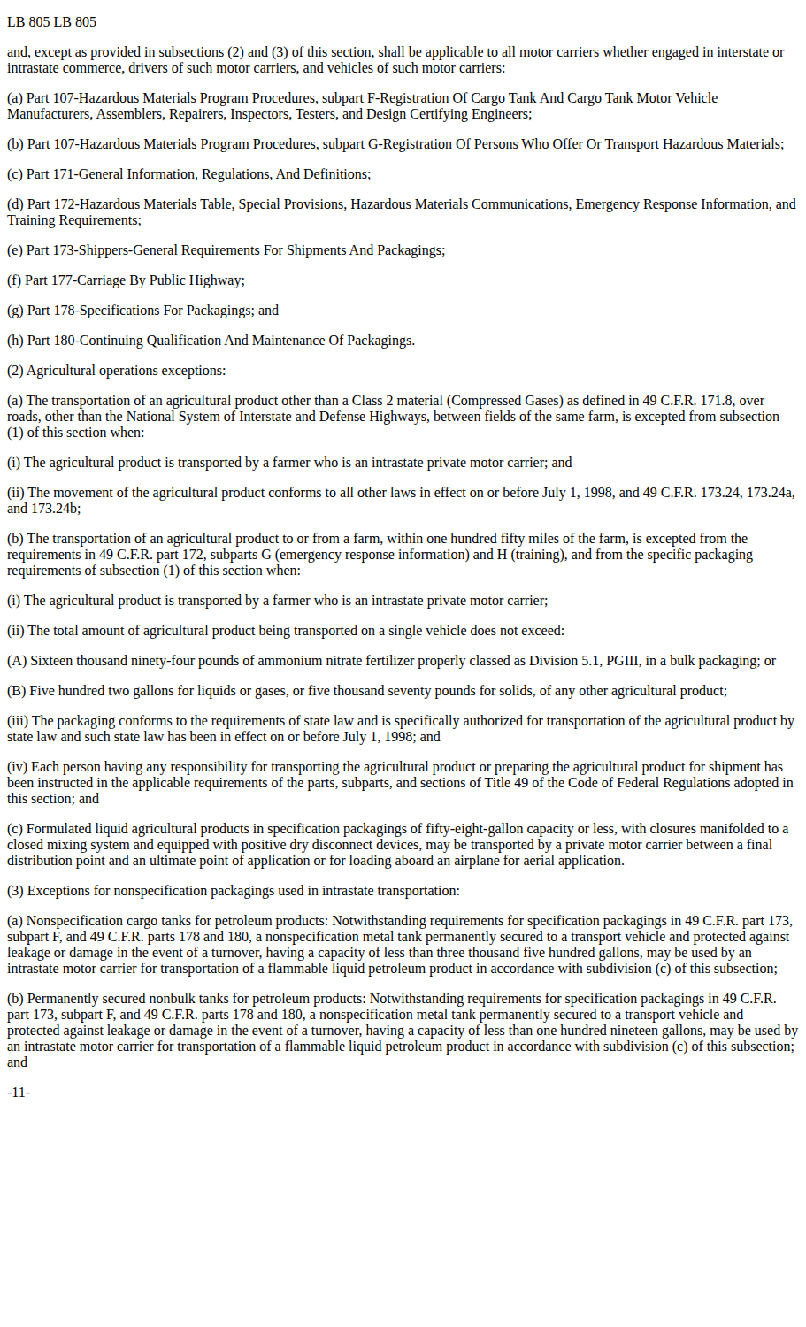LB 805 LB 805
and, except as provided in subsections (2) and (3) of this section, shall be applicable to all motor carriers whether engaged in interstate or intrastate commerce, drivers of such motor carriers, and vehicles of such motor carriers:
(a) Part 107-Hazardous Materials Program Procedures, subpart F-Registration Of Cargo Tank And Cargo Tank Motor Vehicle Manufacturers, Assemblers, Repairers, Inspectors, Testers, and Design Certifying Engineers;
(b) Part 107-Hazardous Materials Program Procedures, subpart G-Registration Of Persons Who Offer Or Transport Hazardous Materials;
(c) Part 171-General Information, Regulations, And Definitions;
(d) Part 172-Hazardous Materials Table, Special Provisions, Hazardous Materials Communications, Emergency Response Information, and Training Requirements;
(e) Part 173-Shippers-General Requirements For Shipments And Packagings;
(f) Part 177-Carriage By Public Highway;
(g) Part 178-Specifications For Packagings; and
(h) Part 180-Continuing Qualification And Maintenance Of Packagings.
(2) Agricultural operations exceptions:
(a) The transportation of an agricultural product other than a Class 2 material (Compressed Gases) as defined in 49 C.F.R. 171.8, over roads, other than the National System of Interstate and Defense Highways, between fields of the same farm, is excepted from subsection (1) of this section when:
(i) The agricultural product is transported by a farmer who is an intrastate private motor carrier; and
(ii) The movement of the agricultural product conforms to all other laws in effect on or before July 1, 1998, and 49 C.F.R. 173.24, 173.24a, and 173.24b;
(b) The transportation of an agricultural product to or from a farm, within one hundred fifty miles of the farm, is excepted from the requirements in 49 C.F.R. part 172, subparts G (emergency response information) and H (training), and from the specific packaging requirements of subsection (1) of this section when:
(i) The agricultural product is transported by a farmer who is an intrastate private motor carrier;
(ii) The total amount of agricultural product being transported on a single vehicle does not exceed:
(A) Sixteen thousand ninety-four pounds of ammonium nitrate fertilizer properly classed as Division 5.1, PGIII, in a bulk packaging; or
(B) Five hundred two gallons for liquids or gases, or five thousand seventy pounds for solids, of any other agricultural product;
(iii) The packaging conforms to the requirements of state law and is specifically authorized for transportation of the agricultural product by state law and such state law has been in effect on or before July 1, 1998; and
(iv) Each person having any responsibility for transporting the agricultural product or preparing the agricultural product for shipment has been instructed in the applicable requirements of the parts, subparts, and sections of Title 49 of the Code of Federal Regulations adopted in this section; and
(c) Formulated liquid agricultural products in specification packagings of fifty-eight-gallon capacity or less, with closures manifolded to a closed mixing system and equipped with positive dry disconnect devices, may be transported by a private motor carrier between a final distribution point and an ultimate point of application or for loading aboard an airplane for aerial application.
(3) Exceptions for nonspecification packagings used in intrastate transportation:
(a) Nonspecification cargo tanks for petroleum products: Notwithstanding requirements for specification packagings in 49 C.F.R. part 173, subpart F, and 49 C.F.R. parts 178 and 180, a nonspecification metal tank permanently secured to a transport vehicle and protected against leakage or damage in the event of a turnover, having a capacity of less than three thousand five hundred gallons, may be used by an intrastate motor carrier for transportation of a flammable liquid petroleum product in accordance with subdivision (c) of this subsection;
(b) Permanently secured nonbulk tanks for petroleum products: Notwithstanding requirements for specification packagings in 49 C.F.R. part 173, subpart F, and 49 C.F.R. parts 178 and 180, a nonspecification metal tank permanently secured to a transport vehicle and protected against leakage or damage in the event of a turnover, having a capacity of less than one hundred nineteen gallons, may be used by an intrastate motor carrier for transportation of a flammable liquid petroleum product in accordance with subdivision (c) of this subsection; and
-11-